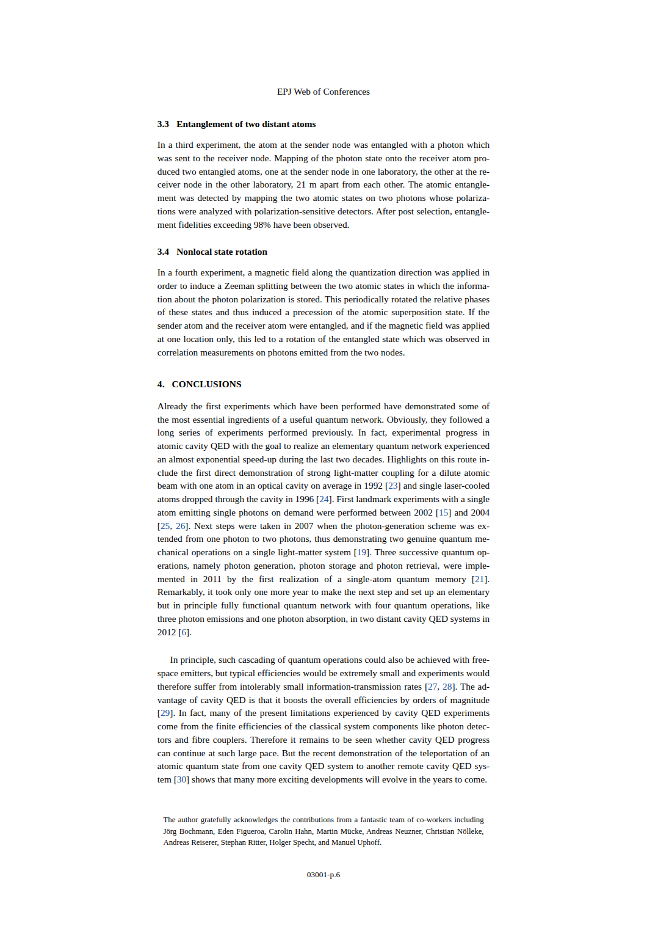EPJ Web of Conferences
3.3 Entanglement of two distant atoms
In a third experiment, the atom at the sender node was entangled with a photon which was sent to the receiver node. Mapping of the photon state onto the receiver atom produced two entangled atoms, one at the sender node in one laboratory, the other at the receiver node in the other laboratory, 21 m apart from each other. The atomic entanglement was detected by mapping the two atomic states on two photons whose polarizations were analyzed with polarization-sensitive detectors. After post selection, entanglement fidelities exceeding 98% have been observed.
3.4 Nonlocal state rotation
In a fourth experiment, a magnetic field along the quantization direction was applied in order to induce a Zeeman splitting between the two atomic states in which the information about the photon polarization is stored. This periodically rotated the relative phases of these states and thus induced a precession of the atomic superposition state. If the sender atom and the receiver atom were entangled, and if the magnetic field was applied at one location only, this led to a rotation of the entangled state which was observed in correlation measurements on photons emitted from the two nodes.
4. CONCLUSIONS
Already the first experiments which have been performed have demonstrated some of the most essential ingredients of a useful quantum network. Obviously, they followed a long series of experiments performed previously. In fact, experimental progress in atomic cavity QED with the goal to realize an elementary quantum network experienced an almost exponential speed-up during the last two decades. Highlights on this route include the first direct demonstration of strong light-matter coupling for a dilute atomic beam with one atom in an optical cavity on average in 1992 [23] and single laser-cooled atoms dropped through the cavity in 1996 [24]. First landmark experiments with a single atom emitting single photons on demand were performed between 2002 [15] and 2004 [25, 26]. Next steps were taken in 2007 when the photon-generation scheme was extended from one photon to two photons, thus demonstrating two genuine quantum mechanical operations on a single light-matter system [19]. Three successive quantum operations, namely photon generation, photon storage and photon retrieval, were implemented in 2011 by the first realization of a single-atom quantum memory [21]. Remarkably, it took only one more year to make the next step and set up an elementary but in principle fully functional quantum network with four quantum operations, like three photon emissions and one photon absorption, in two distant cavity QED systems in 2012 [6].
In principle, such cascading of quantum operations could also be achieved with free-space emitters, but typical efficiencies would be extremely small and experiments would therefore suffer from intolerably small information-transmission rates [27, 28]. The advantage of cavity QED is that it boosts the overall efficiencies by orders of magnitude [29]. In fact, many of the present limitations experienced by cavity QED experiments come from the finite efficiencies of the classical system components like photon detectors and fibre couplers. Therefore it remains to be seen whether cavity QED progress can continue at such large pace. But the recent demonstration of the teleportation of an atomic quantum state from one cavity QED system to another remote cavity QED system [30] shows that many more exciting developments will evolve in the years to come.
The author gratefully acknowledges the contributions from a fantastic team of co-workers including Jörg Bochmann, Eden Figueroa, Carolin Hahn, Martin Mücke, Andreas Neuzner, Christian Nölleke, Andreas Reiserer, Stephan Ritter, Holger Specht, and Manuel Uphoff.
03001-p.6